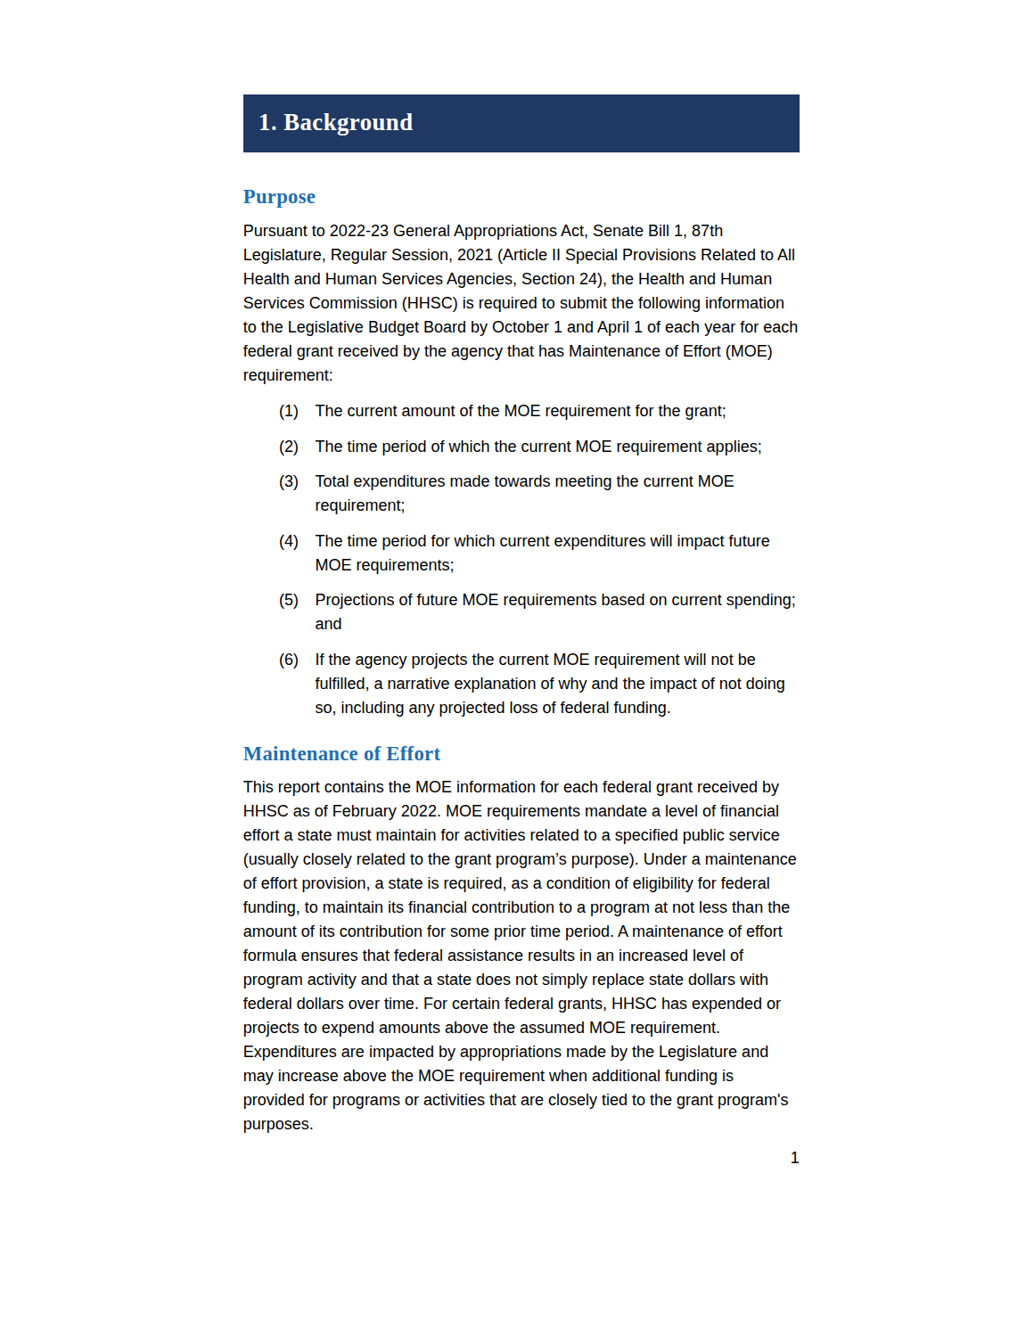1. Background
Purpose
Pursuant to 2022-23 General Appropriations Act, Senate Bill 1, 87th Legislature, Regular Session, 2021 (Article II Special Provisions Related to All Health and Human Services Agencies, Section 24), the Health and Human Services Commission (HHSC) is required to submit the following information to the Legislative Budget Board by October 1 and April 1 of each year for each federal grant received by the agency that has Maintenance of Effort (MOE) requirement:
(1) The current amount of the MOE requirement for the grant;
(2) The time period of which the current MOE requirement applies;
(3) Total expenditures made towards meeting the current MOE requirement;
(4) The time period for which current expenditures will impact future MOE requirements;
(5) Projections of future MOE requirements based on current spending; and
(6) If the agency projects the current MOE requirement will not be fulfilled, a narrative explanation of why and the impact of not doing so, including any projected loss of federal funding.
Maintenance of Effort
This report contains the MOE information for each federal grant received by HHSC as of February 2022. MOE requirements mandate a level of financial effort a state must maintain for activities related to a specified public service (usually closely related to the grant program’s purpose). Under a maintenance of effort provision, a state is required, as a condition of eligibility for federal funding, to maintain its financial contribution to a program at not less than the amount of its contribution for some prior time period. A maintenance of effort formula ensures that federal assistance results in an increased level of program activity and that a state does not simply replace state dollars with federal dollars over time. For certain federal grants, HHSC has expended or projects to expend amounts above the assumed MOE requirement. Expenditures are impacted by appropriations made by the Legislature and may increase above the MOE requirement when additional funding is provided for programs or activities that are closely tied to the grant program's purposes.
1